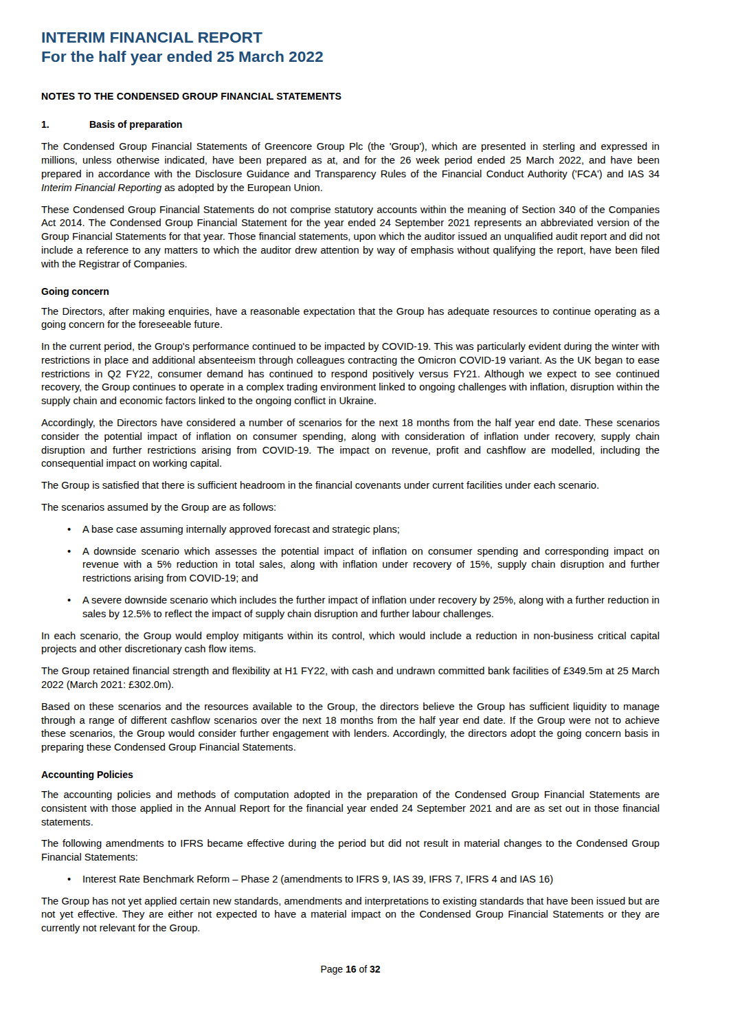INTERIM FINANCIAL REPORTFor the half year ended 25 March 2022
NOTES TO THE CONDENSED GROUP FINANCIAL STATEMENTS
1. Basis of preparation
The Condensed Group Financial Statements of Greencore Group Plc (the 'Group'), which are presented in sterling and expressed in millions, unless otherwise indicated, have been prepared as at, and for the 26 week period ended 25 March 2022, and have been prepared in accordance with the Disclosure Guidance and Transparency Rules of the Financial Conduct Authority ('FCA') and IAS 34 Interim Financial Reporting as adopted by the European Union.
These Condensed Group Financial Statements do not comprise statutory accounts within the meaning of Section 340 of the Companies Act 2014. The Condensed Group Financial Statement for the year ended 24 September 2021 represents an abbreviated version of the Group Financial Statements for that year. Those financial statements, upon which the auditor issued an unqualified audit report and did not include a reference to any matters to which the auditor drew attention by way of emphasis without qualifying the report, have been filed with the Registrar of Companies.
Going concern
The Directors, after making enquiries, have a reasonable expectation that the Group has adequate resources to continue operating as a going concern for the foreseeable future.
In the current period, the Group's performance continued to be impacted by COVID-19. This was particularly evident during the winter with restrictions in place and additional absenteeism through colleagues contracting the Omicron COVID-19 variant. As the UK began to ease restrictions in Q2 FY22, consumer demand has continued to respond positively versus FY21. Although we expect to see continued recovery, the Group continues to operate in a complex trading environment linked to ongoing challenges with inflation, disruption within the supply chain and economic factors linked to the ongoing conflict in Ukraine.
Accordingly, the Directors have considered a number of scenarios for the next 18 months from the half year end date. These scenarios consider the potential impact of inflation on consumer spending, along with consideration of inflation under recovery, supply chain disruption and further restrictions arising from COVID-19. The impact on revenue, profit and cashflow are modelled, including the consequential impact on working capital.
The Group is satisfied that there is sufficient headroom in the financial covenants under current facilities under each scenario.
The scenarios assumed by the Group are as follows:
A base case assuming internally approved forecast and strategic plans;
A downside scenario which assesses the potential impact of inflation on consumer spending and corresponding impact on revenue with a 5% reduction in total sales, along with inflation under recovery of 15%, supply chain disruption and further restrictions arising from COVID-19; and
A severe downside scenario which includes the further impact of inflation under recovery by 25%, along with a further reduction in sales by 12.5% to reflect the impact of supply chain disruption and further labour challenges.
In each scenario, the Group would employ mitigants within its control, which would include a reduction in non-business critical capital projects and other discretionary cash flow items.
The Group retained financial strength and flexibility at H1 FY22, with cash and undrawn committed bank facilities of £349.5m at 25 March 2022 (March 2021: £302.0m).
Based on these scenarios and the resources available to the Group, the directors believe the Group has sufficient liquidity to manage through a range of different cashflow scenarios over the next 18 months from the half year end date. If the Group were not to achieve these scenarios, the Group would consider further engagement with lenders. Accordingly, the directors adopt the going concern basis in preparing these Condensed Group Financial Statements.
Accounting Policies
The accounting policies and methods of computation adopted in the preparation of the Condensed Group Financial Statements are consistent with those applied in the Annual Report for the financial year ended 24 September 2021 and are as set out in those financial statements.
The following amendments to IFRS became effective during the period but did not result in material changes to the Condensed Group Financial Statements:
Interest Rate Benchmark Reform – Phase 2 (amendments to IFRS 9, IAS 39, IFRS 7, IFRS 4 and IAS 16)
The Group has not yet applied certain new standards, amendments and interpretations to existing standards that have been issued but are not yet effective. They are either not expected to have a material impact on the Condensed Group Financial Statements or they are currently not relevant for the Group.
Page 16 of 32